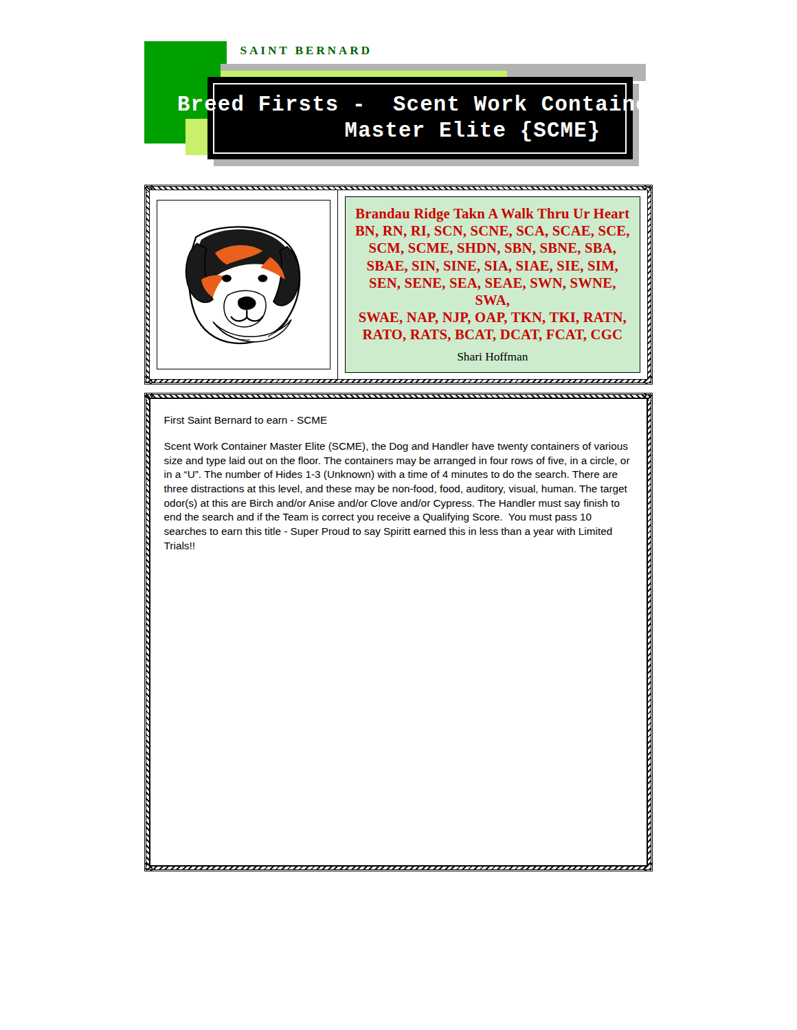SAINT BERNARD
Breed Firsts - Scent Work Container Master Elite {SCME}
Brandau Ridge Takn A Walk Thru Ur Heart
BN, RN, RI, SCN, SCNE, SCA, SCAE, SCE,
SCM, SCME, SHDN, SBN, SBNE, SBA,
SBAE, SIN, SINE, SIA, SIAE, SIE, SIM,
SEN, SENE, SEA, SEAE, SWN, SWNE, SWA,
SWAE, NAP, NJP, OAP, TKN, TKI, RATN,
RATO, RATS, BCAT, DCAT, FCAT, CGC
Shari Hoffman
First Saint Bernard to earn - SCME
Scent Work Container Master Elite (SCME), the Dog and Handler have twenty containers of various size and type laid out on the floor. The containers may be arranged in four rows of five, in a circle, or in a “U”. The number of Hides 1-3 (Unknown) with a time of 4 minutes to do the search. There are three distractions at this level, and these may be non-food, food, auditory, visual, human. The target odor(s) at this are Birch and/or Anise and/or Clove and/or Cypress. The Handler must say finish to end the search and if the Team is correct you receive a Qualifying Score. You must pass 10 searches to earn this title - Super Proud to say Spiritt earned this in less than a year with Limited Trials!!